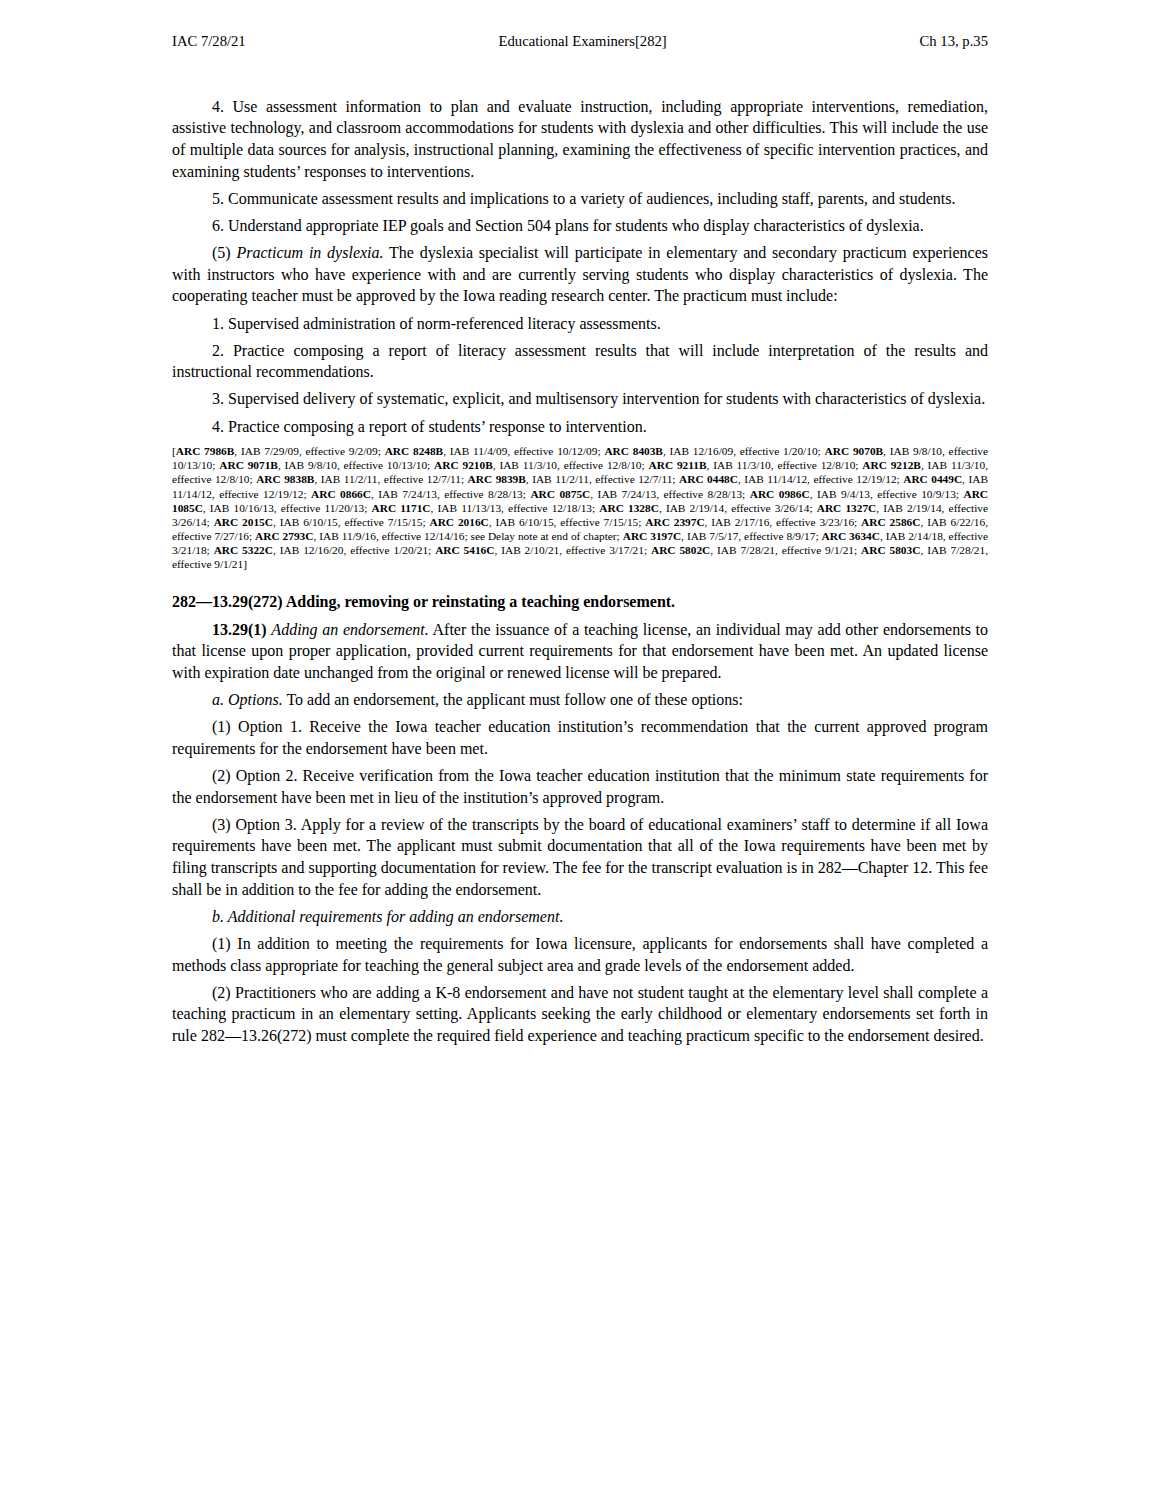IAC 7/28/21
Educational Examiners[282]
Ch 13, p.35
4. Use assessment information to plan and evaluate instruction, including appropriate interventions, remediation, assistive technology, and classroom accommodations for students with dyslexia and other difficulties. This will include the use of multiple data sources for analysis, instructional planning, examining the effectiveness of specific intervention practices, and examining students’ responses to interventions.
5. Communicate assessment results and implications to a variety of audiences, including staff, parents, and students.
6. Understand appropriate IEP goals and Section 504 plans for students who display characteristics of dyslexia.
(5) Practicum in dyslexia. The dyslexia specialist will participate in elementary and secondary practicum experiences with instructors who have experience with and are currently serving students who display characteristics of dyslexia. The cooperating teacher must be approved by the Iowa reading research center. The practicum must include:
1. Supervised administration of norm-referenced literacy assessments.
2. Practice composing a report of literacy assessment results that will include interpretation of the results and instructional recommendations.
3. Supervised delivery of systematic, explicit, and multisensory intervention for students with characteristics of dyslexia.
4. Practice composing a report of students’ response to intervention.
[ARC 7986B, IAB 7/29/09, effective 9/2/09; ARC 8248B, IAB 11/4/09, effective 10/12/09; ARC 8403B, IAB 12/16/09, effective 1/20/10; ARC 9070B, IAB 9/8/10, effective 10/13/10; ARC 9071B, IAB 9/8/10, effective 10/13/10; ARC 9210B, IAB 11/3/10, effective 12/8/10; ARC 9211B, IAB 11/3/10, effective 12/8/10; ARC 9212B, IAB 11/3/10, effective 12/8/10; ARC 9838B, IAB 11/2/11, effective 12/7/11; ARC 9839B, IAB 11/2/11, effective 12/7/11; ARC 0448C, IAB 11/14/12, effective 12/19/12; ARC 0449C, IAB 11/14/12, effective 12/19/12; ARC 0866C, IAB 7/24/13, effective 8/28/13; ARC 0875C, IAB 7/24/13, effective 8/28/13; ARC 0986C, IAB 9/4/13, effective 10/9/13; ARC 1085C, IAB 10/16/13, effective 11/20/13; ARC 1171C, IAB 11/13/13, effective 12/18/13; ARC 1328C, IAB 2/19/14, effective 3/26/14; ARC 1327C, IAB 2/19/14, effective 3/26/14; ARC 2015C, IAB 6/10/15, effective 7/15/15; ARC 2016C, IAB 6/10/15, effective 7/15/15; ARC 2397C, IAB 2/17/16, effective 3/23/16; ARC 2586C, IAB 6/22/16, effective 7/27/16; ARC 2793C, IAB 11/9/16, effective 12/14/16; see Delay note at end of chapter; ARC 3197C, IAB 7/5/17, effective 8/9/17; ARC 3634C, IAB 2/14/18, effective 3/21/18; ARC 5322C, IAB 12/16/20, effective 1/20/21; ARC 5416C, IAB 2/10/21, effective 3/17/21; ARC 5802C, IAB 7/28/21, effective 9/1/21; ARC 5803C, IAB 7/28/21, effective 9/1/21]
282—13.29(272) Adding, removing or reinstating a teaching endorsement.
13.29(1) Adding an endorsement. After the issuance of a teaching license, an individual may add other endorsements to that license upon proper application, provided current requirements for that endorsement have been met. An updated license with expiration date unchanged from the original or renewed license will be prepared.
a. Options. To add an endorsement, the applicant must follow one of these options:
(1) Option 1. Receive the Iowa teacher education institution’s recommendation that the current approved program requirements for the endorsement have been met.
(2) Option 2. Receive verification from the Iowa teacher education institution that the minimum state requirements for the endorsement have been met in lieu of the institution’s approved program.
(3) Option 3. Apply for a review of the transcripts by the board of educational examiners’ staff to determine if all Iowa requirements have been met. The applicant must submit documentation that all of the Iowa requirements have been met by filing transcripts and supporting documentation for review. The fee for the transcript evaluation is in 282—Chapter 12. This fee shall be in addition to the fee for adding the endorsement.
b. Additional requirements for adding an endorsement.
(1) In addition to meeting the requirements for Iowa licensure, applicants for endorsements shall have completed a methods class appropriate for teaching the general subject area and grade levels of the endorsement added.
(2) Practitioners who are adding a K-8 endorsement and have not student taught at the elementary level shall complete a teaching practicum in an elementary setting. Applicants seeking the early childhood or elementary endorsements set forth in rule 282—13.26(272) must complete the required field experience and teaching practicum specific to the endorsement desired.